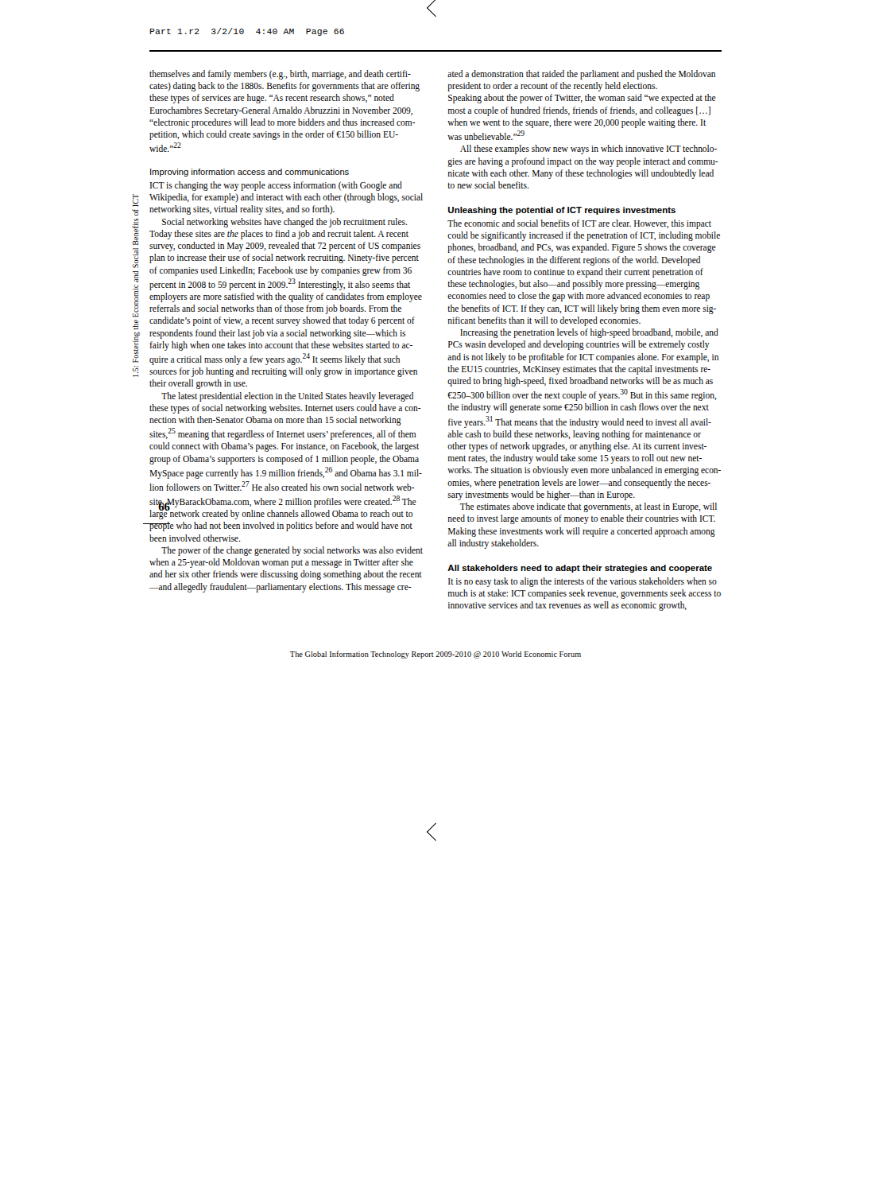Part 1.r2 3/2/10 4:40 AM Page 66
1.5: Fostering the Economic and Social Benefits of ICT
66
themselves and family members (e.g., birth, marriage, and death certificates) dating back to the 1880s. Benefits for governments that are offering these types of services are huge. “As recent research shows,” noted Eurochambres Secretary-General Arnaldo Abruzzini in November 2009, “electronic procedures will lead to more bidders and thus increased competition, which could create savings in the order of €150 billion EU-wide.”22
Improving information access and communications
ICT is changing the way people access information (with Google and Wikipedia, for example) and interact with each other (through blogs, social networking sites, virtual reality sites, and so forth).
Social networking websites have changed the job recruitment rules. Today these sites are the places to find a job and recruit talent. A recent survey, conducted in May 2009, revealed that 72 percent of US companies plan to increase their use of social network recruiting. Ninety-five percent of companies used LinkedIn; Facebook use by companies grew from 36 percent in 2008 to 59 percent in 2009.23 Interestingly, it also seems that employers are more satisfied with the quality of candidates from employee referrals and social networks than of those from job boards. From the candidate’s point of view, a recent survey showed that today 6 percent of respondents found their last job via a social networking site—which is fairly high when one takes into account that these websites started to acquire a critical mass only a few years ago.24 It seems likely that such sources for job hunting and recruiting will only grow in importance given their overall growth in use.
The latest presidential election in the United States heavily leveraged these types of social networking websites. Internet users could have a connection with then-Senator Obama on more than 15 social networking sites,25 meaning that regardless of Internet users’ preferences, all of them could connect with Obama’s pages. For instance, on Facebook, the largest group of Obama’s supporters is composed of 1 million people, the Obama MySpace page currently has 1.9 million friends,26 and Obama has 3.1 million followers on Twitter.27 He also created his own social network website, MyBarackObama.com, where 2 million profiles were created.28 The large network created by online channels allowed Obama to reach out to people who had not been involved in politics before and would have not been involved otherwise.
The power of the change generated by social networks was also evident when a 25-year-old Moldovan woman put a message in Twitter after she and her six other friends were discussing doing something about the recent—and allegedly fraudulent—parliamentary elections. This message created a demonstration that raided the parliament and pushed the Moldovan president to order a recount of the recently held elections.
Speaking about the power of Twitter, the woman said “we expected at the most a couple of hundred friends, friends of friends, and colleagues […] when we went to the square, there were 20,000 people waiting there. It was unbelievable.”29
All these examples show new ways in which innovative ICT technologies are having a profound impact on the way people interact and communicate with each other. Many of these technologies will undoubtedly lead to new social benefits.
Unleashing the potential of ICT requires investments
The economic and social benefits of ICT are clear. However, this impact could be significantly increased if the penetration of ICT, including mobile phones, broadband, and PCs, was expanded. Figure 5 shows the coverage of these technologies in the different regions of the world. Developed countries have room to continue to expand their current penetration of these technologies, but also—and possibly more pressing—emerging economies need to close the gap with more advanced economies to reap the benefits of ICT. If they can, ICT will likely bring them even more significant benefits than it will to developed economies.
Increasing the penetration levels of high-speed broadband, mobile, and PCs wasin developed and developing countries will be extremely costly and is not likely to be profitable for ICT companies alone. For example, in the EU15 countries, McKinsey estimates that the capital investments required to bring high-speed, fixed broadband networks will be as much as €250–300 billion over the next couple of years.30 But in this same region, the industry will generate some €250 billion in cash flows over the next five years.31 That means that the industry would need to invest all available cash to build these networks, leaving nothing for maintenance or other types of network upgrades, or anything else. At its current investment rates, the industry would take some 15 years to roll out new networks. The situation is obviously even more unbalanced in emerging economies, where penetration levels are lower—and consequently the necessary investments would be higher—than in Europe.
The estimates above indicate that governments, at least in Europe, will need to invest large amounts of money to enable their countries with ICT. Making these investments work will require a concerted approach among all industry stakeholders.
All stakeholders need to adapt their strategies and cooperate
It is no easy task to align the interests of the various stakeholders when so much is at stake: ICT companies seek revenue, governments seek access to innovative services and tax revenues as well as economic growth,
The Global Information Technology Report 2009-2010 @ 2010 World Economic Forum